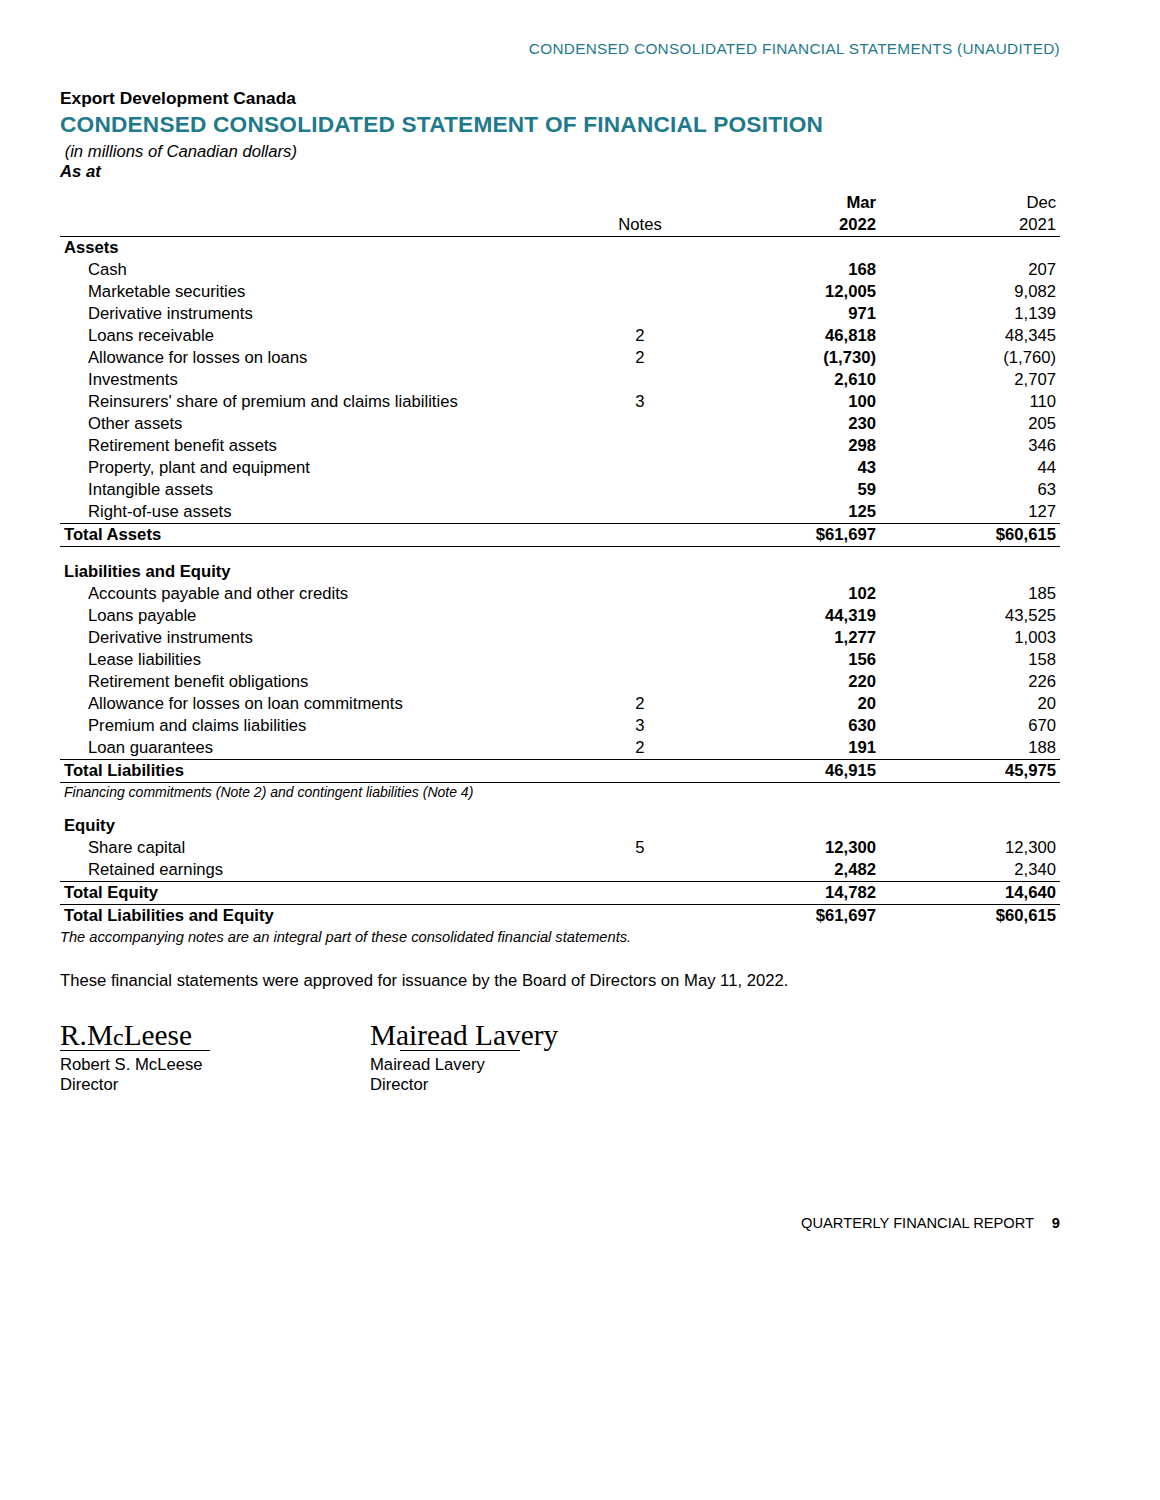CONDENSED CONSOLIDATED FINANCIAL STATEMENTS (UNAUDITED)
Export Development Canada
CONDENSED CONSOLIDATED STATEMENT OF FINANCIAL POSITION
(in millions of Canadian dollars)
As at
| | | Mar | Dec |
| | Notes | 2022 | 2021 |
| Assets | | | |
| Cash | | 168 | 207 |
| Marketable securities | | 12,005 | 9,082 |
| Derivative instruments | | 971 | 1,139 |
| Loans receivable | 2 | 46,818 | 48,345 |
| Allowance for losses on loans | 2 | (1,730) | (1,760) |
| Investments | | 2,610 | 2,707 |
| Reinsurers' share of premium and claims liabilities | 3 | 100 | 110 |
| Other assets | | 230 | 205 |
| Retirement benefit assets | | 298 | 346 |
| Property, plant and equipment | | 43 | 44 |
| Intangible assets | | 59 | 63 |
| Right-of-use assets | | 125 | 127 |
| Total Assets | | $61,697 | $60,615 |
| Liabilities and Equity | | | |
| Accounts payable and other credits | | 102 | 185 |
| Loans payable | | 44,319 | 43,525 |
| Derivative instruments | | 1,277 | 1,003 |
| Lease liabilities | | 156 | 158 |
| Retirement benefit obligations | | 220 | 226 |
| Allowance for losses on loan commitments | 2 | 20 | 20 |
| Premium and claims liabilities | 3 | 630 | 670 |
| Loan guarantees | 2 | 191 | 188 |
| Total Liabilities | | 46,915 | 45,975 |
| Financing commitments (Note 2) and contingent liabilities (Note 4) |
| Equity | | | |
| Share capital | 5 | 12,300 | 12,300 |
| Retained earnings | | 2,482 | 2,340 |
| Total Equity | | 14,782 | 14,640 |
| Total Liabilities and Equity | | $61,697 | $60,615 |
The accompanying notes are an integral part of these consolidated financial statements.
These financial statements were approved for issuance by the Board of Directors on May 11, 2022.
R.Mc Leese
Robert S. McLeese
Director
Mairead Lavery
Mairead Lavery
Director
QUARTERLY FINANCIAL REPORT 9